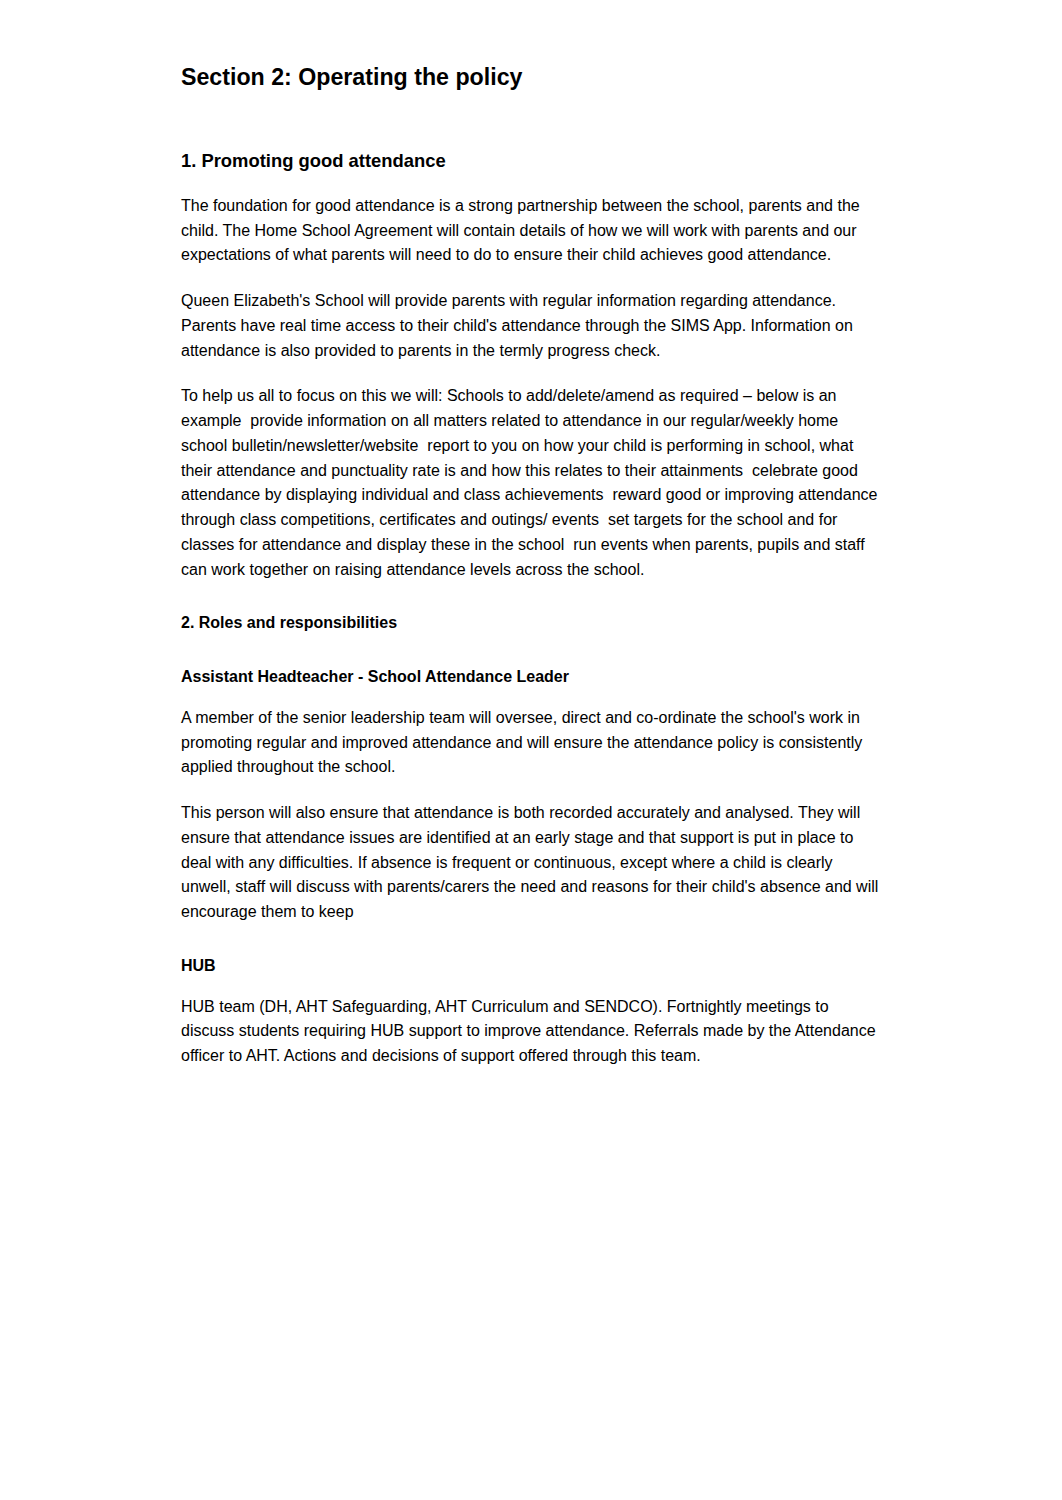Section 2: Operating the policy
1. Promoting good attendance
The foundation for good attendance is a strong partnership between the school, parents and the child. The Home School Agreement will contain details of how we will work with parents and our expectations of what parents will need to do to ensure their child achieves good attendance.
Queen Elizabeth's School will provide parents with regular information regarding attendance. Parents have real time access to their child's attendance through the SIMS App. Information on attendance is also provided to parents in the termly progress check.
To help us all to focus on this we will: Schools to add/delete/amend as required – below is an example provide information on all matters related to attendance in our regular/weekly home school bulletin/newsletter/website report to you on how your child is performing in school, what their attendance and punctuality rate is and how this relates to their attainments celebrate good attendance by displaying individual and class achievements reward good or improving attendance through class competitions, certificates and outings/ events set targets for the school and for classes for attendance and display these in the school run events when parents, pupils and staff can work together on raising attendance levels across the school.
2. Roles and responsibilities
Assistant Headteacher - School Attendance Leader
A member of the senior leadership team will oversee, direct and co-ordinate the school's work in promoting regular and improved attendance and will ensure the attendance policy is consistently applied throughout the school.
This person will also ensure that attendance is both recorded accurately and analysed. They will ensure that attendance issues are identified at an early stage and that support is put in place to deal with any difficulties. If absence is frequent or continuous, except where a child is clearly unwell, staff will discuss with parents/carers the need and reasons for their child's absence and will encourage them to keep
HUB
HUB team (DH, AHT Safeguarding, AHT Curriculum and SENDCO). Fortnightly meetings to discuss students requiring HUB support to improve attendance. Referrals made by the Attendance officer to AHT. Actions and decisions of support offered through this team.